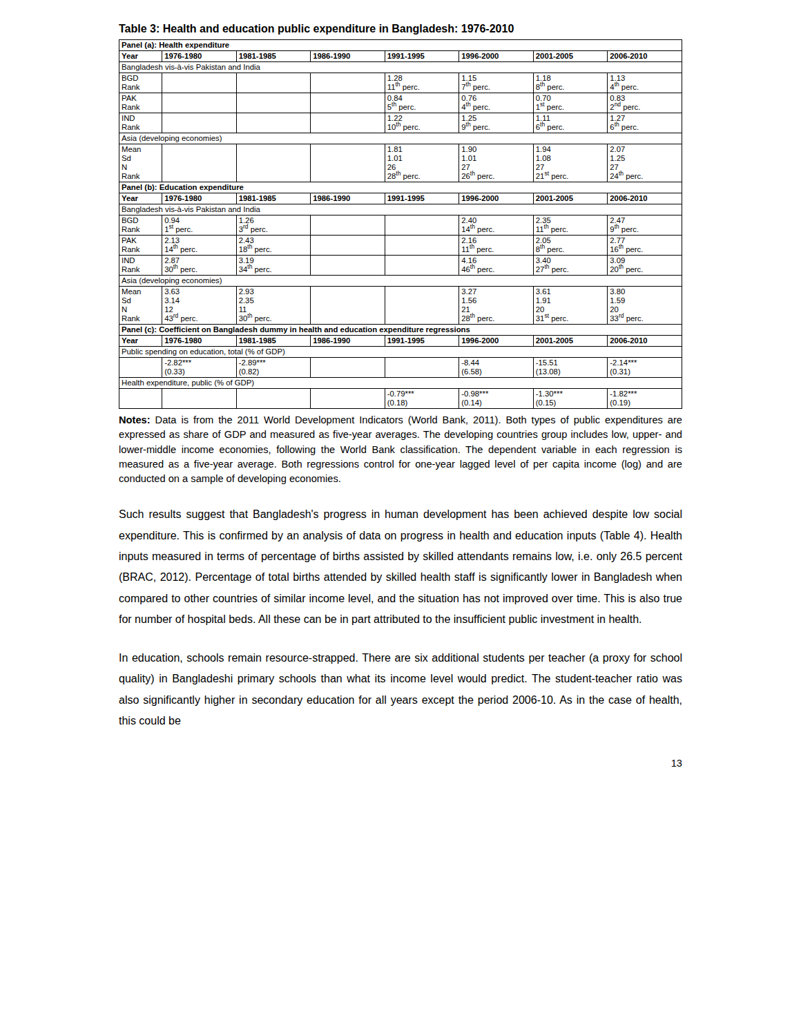Table 3: Health and education public expenditure in Bangladesh: 1976-2010
| Panel (a): Health expenditure |
| Year | 1976-1980 | 1981-1985 | 1986-1990 | 1991-1995 | 1996-2000 | 2001-2005 | 2006-2010 |
| Bangladesh vis-à-vis Pakistan and India |
| BGD Rank | | | | 1.28 11 th perc. | 1.15 7 th perc. | 1.18 8 th perc. | 1.13 4 th perc. |
| PAK Rank | | | | 0.84 5 th perc. | 0.76 4 th perc. | 0.70 1 st perc. | 0.83 2 nd perc. |
| IND Rank | | | | 1.22 10 th perc. | 1.25 9 th perc. | 1.11 6 th perc. | 1.27 6 th perc. |
| Asia (developing economies) |
| Mean Sd N Rank | | | | 1.81 1.01 26 28 th perc. | 1.90 1.01 27 26 th perc. | 1.94 1.08 27 21 st perc. | 2.07 1.25 27 24 th perc. |
| Panel (b): Education expenditure |
| Year | 1976-1980 | 1981-1985 | 1986-1990 | 1991-1995 | 1996-2000 | 2001-2005 | 2006-2010 |
| Bangladesh vis-à-vis Pakistan and India |
| BGD Rank | 0.94 1 st perc. | 1.26 3 rd perc. | | | 2.40 14 th perc. | 2.35 11 th perc. | 2.47 9 th perc. |
| PAK Rank | 2.13 14 th perc. | 2.43 18 th perc. | | | 2.16 11 th perc. | 2.05 8 th perc. | 2.77 16 th perc. |
| IND Rank | 2.87 30 th perc. | 3.19 34 th perc. | | | 4.16 46 th perc. | 3.40 27 th perc. | 3.09 20 th perc. |
| Asia (developing economies) |
| Mean Sd N Rank | 3.63 3.14 12 43 rd perc. | 2.93 2.35 11 30 th perc. | | | 3.27 1.56 21 28 th perc. | 3.61 1.91 20 31 st perc. | 3.80 1.59 20 33 rd perc. |
| Panel (c): Coefficient on Bangladesh dummy in health and education expenditure regressions |
| Year | 1976-1980 | 1981-1985 | 1986-1990 | 1991-1995 | 1996-2000 | 2001-2005 | 2006-2010 |
| Public spending on education, total (% of GDP) |
| | -2.82*** (0.33) | -2.89*** (0.82) | | | -8.44 (6.58) | -15.51 (13.08) | -2.14*** (0.31) |
| Health expenditure, public (% of GDP) |
| | | | | -0.79*** (0.18) | -0.98*** (0.14) | -1.30*** (0.15) | -1.82*** (0.19) |
Notes: Data is from the 2011 World Development Indicators (World Bank, 2011). Both types of public expenditures are expressed as share of GDP and measured as five-year averages. The developing countries group includes low, upper- and lower-middle income economies, following the World Bank classification. The dependent variable in each regression is measured as a five-year average. Both regressions control for one-year lagged level of per capita income (log) and are conducted on a sample of developing economies.
Such results suggest that Bangladesh's progress in human development has been achieved despite low social expenditure. This is confirmed by an analysis of data on progress in health and education inputs (Table 4). Health inputs measured in terms of percentage of births assisted by skilled attendants remains low, i.e. only 26.5 percent (BRAC, 2012). Percentage of total births attended by skilled health staff is significantly lower in Bangladesh when compared to other countries of similar income level, and the situation has not improved over time. This is also true for number of hospital beds. All these can be in part attributed to the insufficient public investment in health.
In education, schools remain resource-strapped. There are six additional students per teacher (a proxy for school quality) in Bangladeshi primary schools than what its income level would predict. The student-teacher ratio was also significantly higher in secondary education for all years except the period 2006-10. As in the case of health, this could be
13